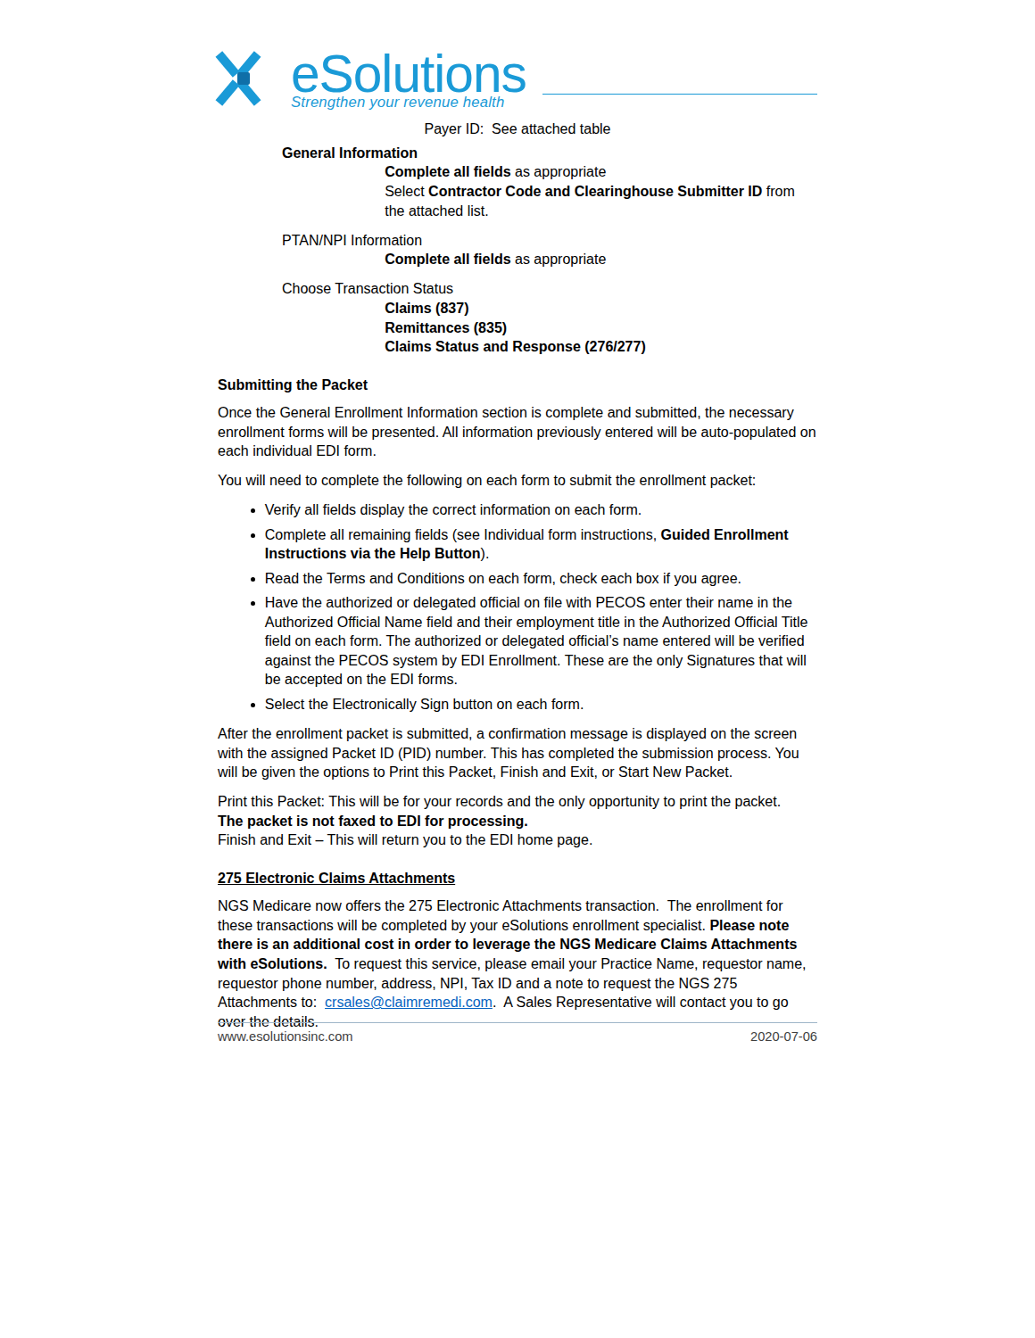eSolutions
Strengthen your revenue health
Payer ID: See attached table
General Information
Complete all fields as appropriate
Select Contractor Code and Clearinghouse Submitter ID from the attached list.
PTAN/NPI Information
Complete all fields as appropriate
Choose Transaction Status
Claims (837)
Remittances (835)
Claims Status and Response (276/277)
Submitting the Packet
Once the General Enrollment Information section is complete and submitted, the necessary enrollment forms will be presented. All information previously entered will be auto-populated on each individual EDI form.
You will need to complete the following on each form to submit the enrollment packet:
Verify all fields display the correct information on each form.
Complete all remaining fields (see Individual form instructions, Guided Enrollment Instructions via the Help Button).
Read the Terms and Conditions on each form, check each box if you agree.
Have the authorized or delegated official on file with PECOS enter their name in the Authorized Official Name field and their employment title in the Authorized Official Title field on each form. The authorized or delegated official’s name entered will be verified against the PECOS system by EDI Enrollment. These are the only Signatures that will be accepted on the EDI forms.
Select the Electronically Sign button on each form.
After the enrollment packet is submitted, a confirmation message is displayed on the screen with the assigned Packet ID (PID) number. This has completed the submission process. You will be given the options to Print this Packet, Finish and Exit, or Start New Packet.
Print this Packet: This will be for your records and the only opportunity to print the packet.
The packet is not faxed to EDI for processing.
Finish and Exit – This will return you to the EDI home page.
275 Electronic Claims Attachments
NGS Medicare now offers the 275 Electronic Attachments transaction. The enrollment for these transactions will be completed by your eSolutions enrollment specialist. Please note there is an additional cost in order to leverage the NGS Medicare Claims Attachments with eSolutions. To request this service, please email your Practice Name, requestor name, requestor phone number, address, NPI, Tax ID and a note to request the NGS 275 Attachments to: crsales@claimremedi.com. A Sales Representative will contact you to go over the details.
www.esolutionsinc.com 2020-07-06